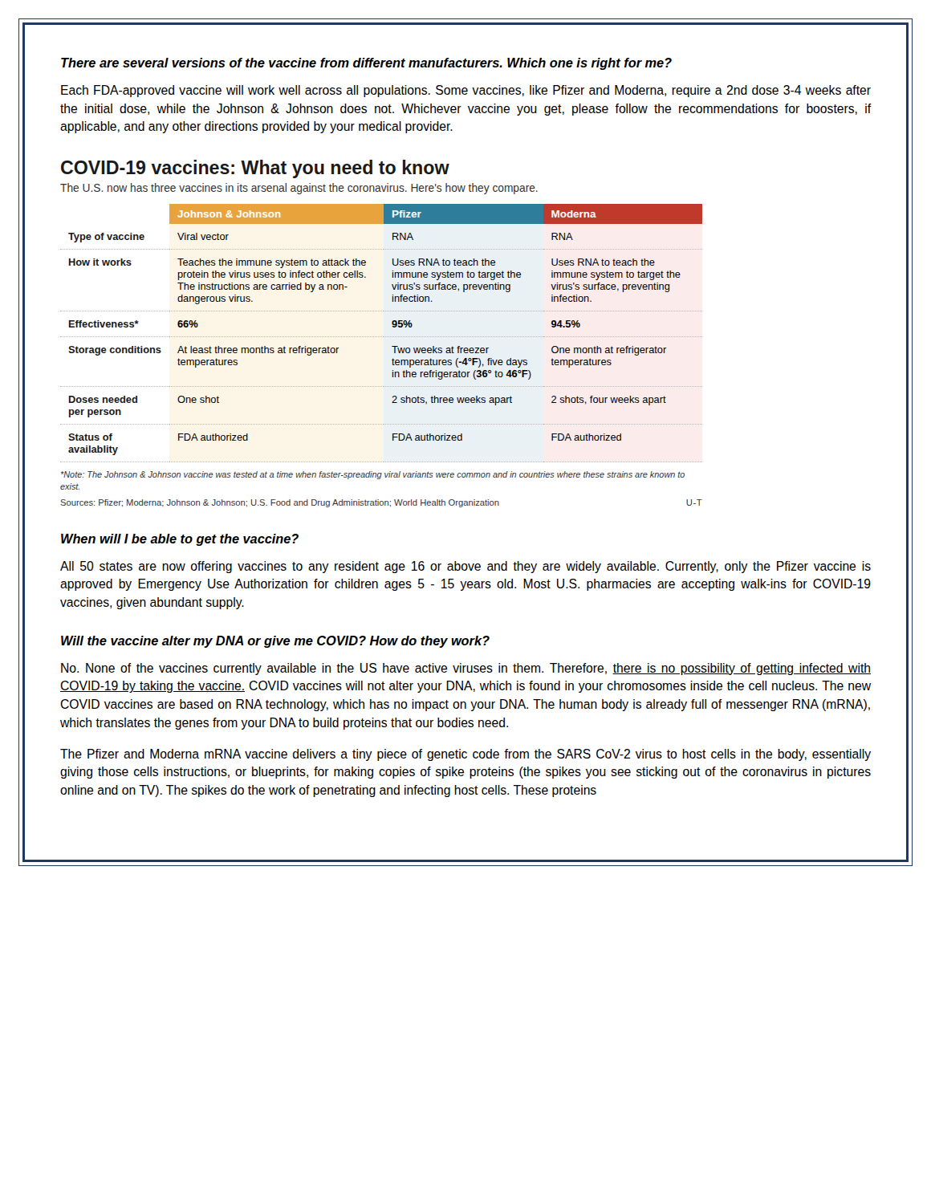There are several versions of the vaccine from different manufacturers. Which one is right for me?
Each FDA-approved vaccine will work well across all populations. Some vaccines, like Pfizer and Moderna, require a 2nd dose 3-4 weeks after the initial dose, while the Johnson & Johnson does not. Whichever vaccine you get, please follow the recommendations for boosters, if applicable, and any other directions provided by your medical provider.
COVID-19 vaccines: What you need to know
The U.S. now has three vaccines in its arsenal against the coronavirus. Here's how they compare.
| | Johnson & Johnson | Pfizer | Moderna |
| --- | --- | --- | --- |
| Type of vaccine | Viral vector | RNA | RNA |
| How it works | Teaches the immune system to attack the protein the virus uses to infect other cells. The instructions are carried by a non-dangerous virus. | Uses RNA to teach the immune system to target the virus's surface, preventing infection. | Uses RNA to teach the immune system to target the virus's surface, preventing infection. |
| Effectiveness* | 66% | 95% | 94.5% |
| Storage conditions | At least three months at refrigerator temperatures | Two weeks at freezer temperatures ( -4°F ), five days in the refrigerator ( 36° to 46°F ) | One month at refrigerator temperatures |
| Doses needed per person | One shot | 2 shots, three weeks apart | 2 shots, four weeks apart |
| Status of availablity | FDA authorized | FDA authorized | FDA authorized |
*Note: The Johnson & Johnson vaccine was tested at a time when faster-spreading viral variants were common and in countries where these strains are known to exist.
Sources: Pfizer; Moderna; Johnson & Johnson; U.S. Food and Drug Administration; World Health Organization U-T
When will I be able to get the vaccine?
All 50 states are now offering vaccines to any resident age 16 or above and they are widely available. Currently, only the Pfizer vaccine is approved by Emergency Use Authorization for children ages 5 - 15 years old. Most U.S. pharmacies are accepting walk-ins for COVID-19 vaccines, given abundant supply.
Will the vaccine alter my DNA or give me COVID? How do they work?
No. None of the vaccines currently available in the US have active viruses in them. Therefore, there is no possibility of getting infected with COVID-19 by taking the vaccine. COVID vaccines will not alter your DNA, which is found in your chromosomes inside the cell nucleus. The new COVID vaccines are based on RNA technology, which has no impact on your DNA. The human body is already full of messenger RNA (mRNA), which translates the genes from your DNA to build proteins that our bodies need.
The Pfizer and Moderna mRNA vaccine delivers a tiny piece of genetic code from the SARS CoV-2 virus to host cells in the body, essentially giving those cells instructions, or blueprints, for making copies of spike proteins (the spikes you see sticking out of the coronavirus in pictures online and on TV). The spikes do the work of penetrating and infecting host cells. These proteins